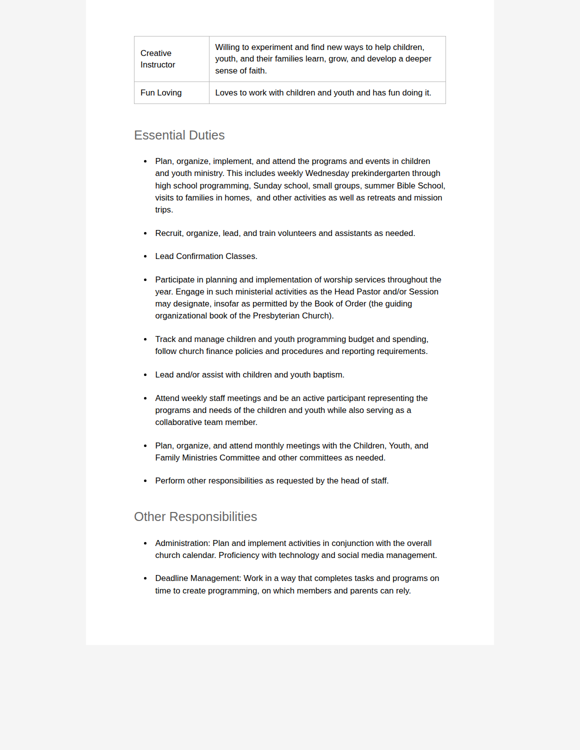| Creative Instructor | Willing to experiment and find new ways to help children, youth, and their families learn, grow, and develop a deeper sense of faith. |
| Fun Loving | Loves to work with children and youth and has fun doing it. |
Essential Duties
Plan, organize, implement, and attend the programs and events in children and youth ministry. This includes weekly Wednesday prekindergarten through high school programming, Sunday school, small groups, summer Bible School, visits to families in homes, and other activities as well as retreats and mission trips.
Recruit, organize, lead, and train volunteers and assistants as needed.
Lead Confirmation Classes.
Participate in planning and implementation of worship services throughout the year. Engage in such ministerial activities as the Head Pastor and/or Session may designate, insofar as permitted by the Book of Order (the guiding organizational book of the Presbyterian Church).
Track and manage children and youth programming budget and spending, follow church finance policies and procedures and reporting requirements.
Lead and/or assist with children and youth baptism.
Attend weekly staff meetings and be an active participant representing the programs and needs of the children and youth while also serving as a collaborative team member.
Plan, organize, and attend monthly meetings with the Children, Youth, and Family Ministries Committee and other committees as needed.
Perform other responsibilities as requested by the head of staff.
Other Responsibilities
Administration: Plan and implement activities in conjunction with the overall church calendar. Proficiency with technology and social media management.
Deadline Management: Work in a way that completes tasks and programs on time to create programming, on which members and parents can rely.